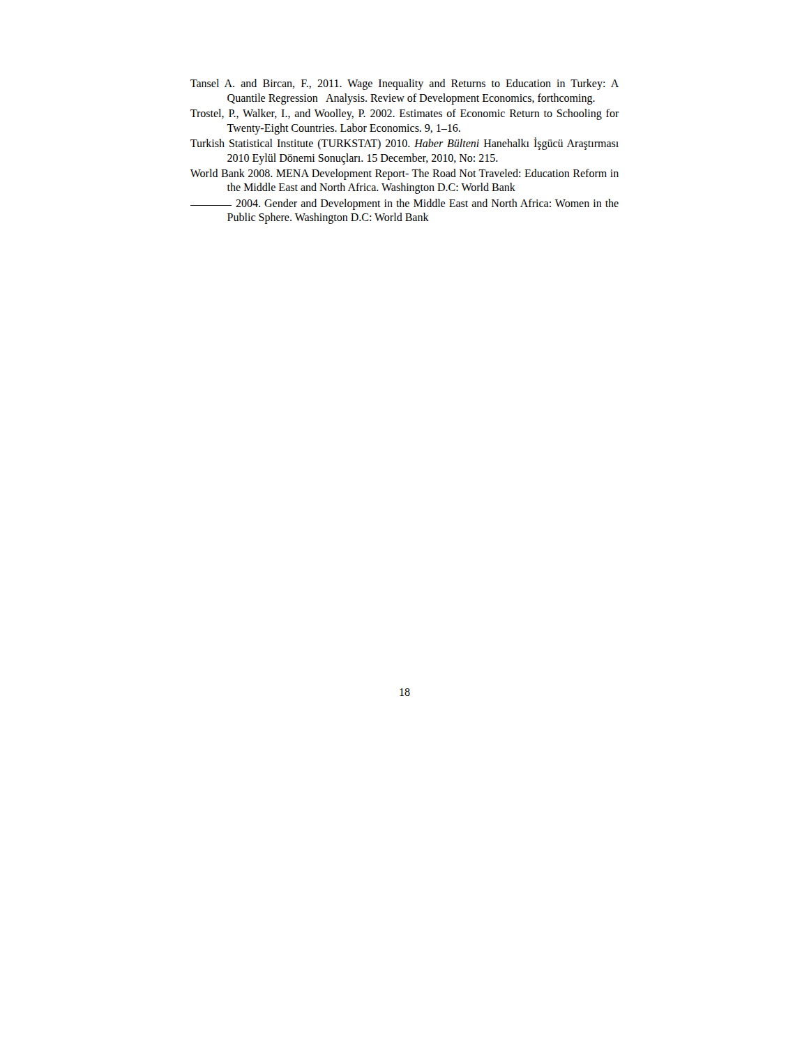Tansel A. and Bircan, F., 2011. Wage Inequality and Returns to Education in Turkey: A Quantile Regression Analysis. Review of Development Economics, forthcoming.
Trostel, P., Walker, I., and Woolley, P. 2002. Estimates of Economic Return to Schooling for Twenty-Eight Countries. Labor Economics. 9, 1–16.
Turkish Statistical Institute (TURKSTAT) 2010. Haber Bülteni Hanehalkı İşgücü Araştırması 2010 Eylül Dönemi Sonuçları. 15 December, 2010, No: 215.
World Bank 2008. MENA Development Report- The Road Not Traveled: Education Reform in the Middle East and North Africa. Washington D.C: World Bank
2004. Gender and Development in the Middle East and North Africa: Women in the Public Sphere. Washington D.C: World Bank
18